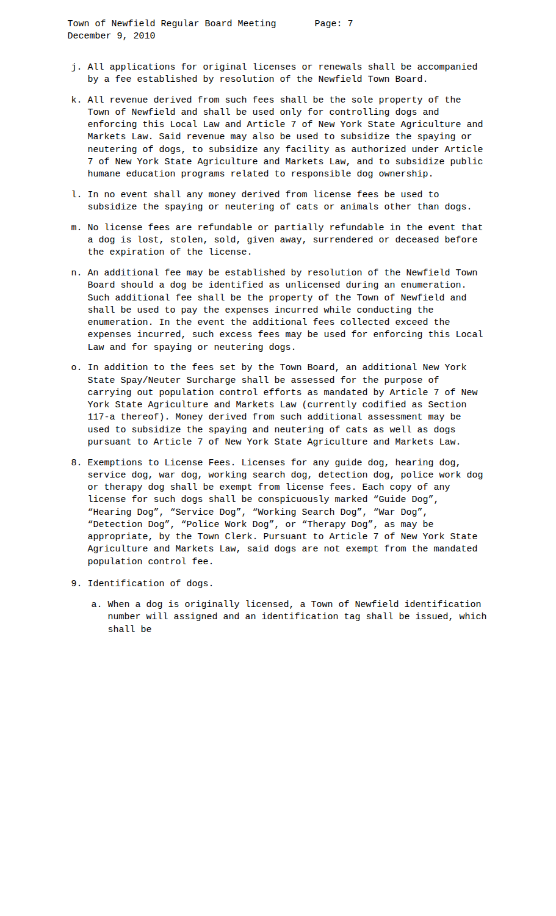Town of Newfield Regular Board Meeting Page: 7
December 9, 2010
All applications for original licenses or renewals shall be accompanied by a fee established by resolution of the Newfield Town Board.
All revenue derived from such fees shall be the sole property of the Town of Newfield and shall be used only for controlling dogs and enforcing this Local Law and Article 7 of New York State Agriculture and Markets Law. Said revenue may also be used to subsidize the spaying or neutering of dogs, to subsidize any facility as authorized under Article 7 of New York State Agriculture and Markets Law, and to subsidize public humane education programs related to responsible dog ownership.
In no event shall any money derived from license fees be used to subsidize the spaying or neutering of cats or animals other than dogs.
No license fees are refundable or partially refundable in the event that a dog is lost, stolen, sold, given away, surrendered or deceased before the expiration of the license.
An additional fee may be established by resolution of the Newfield Town Board should a dog be identified as unlicensed during an enumeration. Such additional fee shall be the property of the Town of Newfield and shall be used to pay the expenses incurred while conducting the enumeration. In the event the additional fees collected exceed the expenses incurred, such excess fees may be used for enforcing this Local Law and for spaying or neutering dogs.
In addition to the fees set by the Town Board, an additional New York State Spay/Neuter Surcharge shall be assessed for the purpose of carrying out population control efforts as mandated by Article 7 of New York State Agriculture and Markets Law (currently codified as Section 117-a thereof). Money derived from such additional assessment may be used to subsidize the spaying and neutering of cats as well as dogs pursuant to Article 7 of New York State Agriculture and Markets Law.
Exemptions to License Fees. Licenses for any guide dog, hearing dog, service dog, war dog, working search dog, detection dog, police work dog or therapy dog shall be exempt from license fees. Each copy of any license for such dogs shall be conspicuously marked “Guide Dog”, “Hearing Dog”, “Service Dog”, “Working Search Dog”, “War Dog”, “Detection Dog”, “Police Work Dog”, or “Therapy Dog”, as may be appropriate, by the Town Clerk. Pursuant to Article 7 of New York State Agriculture and Markets Law, said dogs are not exempt from the mandated population control fee.
Identification of dogs.
When a dog is originally licensed, a Town of Newfield identification number will assigned and an identification tag shall be issued, which shall be